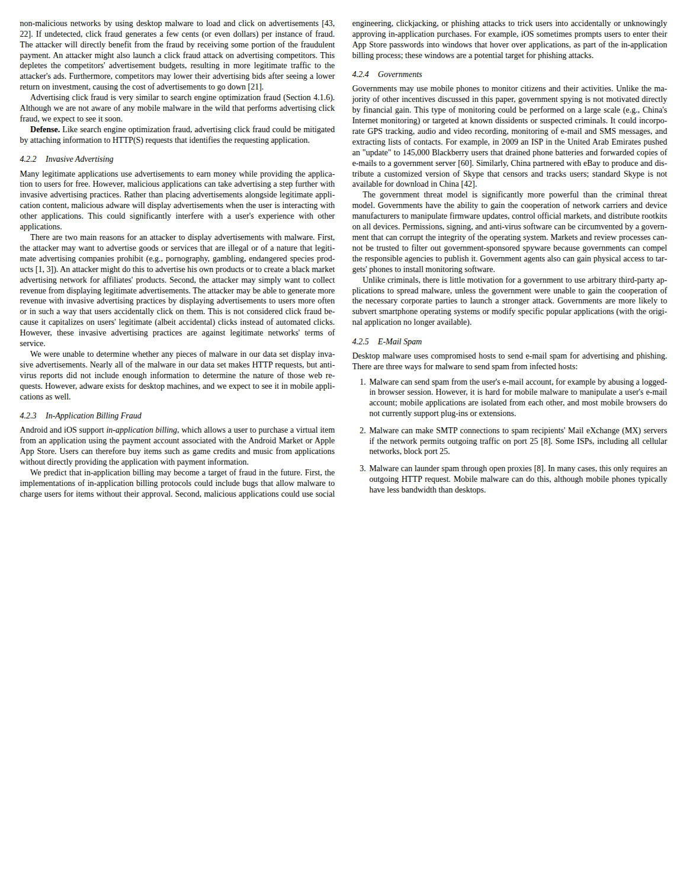non-malicious networks by using desktop malware to load and click on advertisements [43, 22]. If undetected, click fraud generates a few cents (or even dollars) per instance of fraud. The attacker will directly benefit from the fraud by receiving some portion of the fraudulent payment. An attacker might also launch a click fraud attack on advertising competitors. This depletes the competitors' advertisement budgets, resulting in more legitimate traffic to the attacker's ads. Furthermore, competitors may lower their advertising bids after seeing a lower return on investment, causing the cost of advertisements to go down [21].
Advertising click fraud is very similar to search engine optimization fraud (Section 4.1.6). Although we are not aware of any mobile malware in the wild that performs advertising click fraud, we expect to see it soon.
Defense. Like search engine optimization fraud, advertising click fraud could be mitigated by attaching information to HTTP(S) requests that identifies the requesting application.
4.2.2 Invasive Advertising
Many legitimate applications use advertisements to earn money while providing the application to users for free. However, malicious applications can take advertising a step further with invasive advertising practices. Rather than placing advertisements alongside legitimate application content, malicious adware will display advertisements when the user is interacting with other applications. This could significantly interfere with a user's experience with other applications.
There are two main reasons for an attacker to display advertisements with malware. First, the attacker may want to advertise goods or services that are illegal or of a nature that legitimate advertising companies prohibit (e.g., pornography, gambling, endangered species products [1, 3]). An attacker might do this to advertise his own products or to create a black market advertising network for affiliates' products. Second, the attacker may simply want to collect revenue from displaying legitimate advertisements. The attacker may be able to generate more revenue with invasive advertising practices by displaying advertisements to users more often or in such a way that users accidentally click on them. This is not considered click fraud because it capitalizes on users' legitimate (albeit accidental) clicks instead of automated clicks. However, these invasive advertising practices are against legitimate networks' terms of service.
We were unable to determine whether any pieces of malware in our data set display invasive advertisements. Nearly all of the malware in our data set makes HTTP requests, but anti-virus reports did not include enough information to determine the nature of those web requests. However, adware exists for desktop machines, and we expect to see it in mobile applications as well.
4.2.3 In-Application Billing Fraud
Android and iOS support in-application billing, which allows a user to purchase a virtual item from an application using the payment account associated with the Android Market or Apple App Store. Users can therefore buy items such as game credits and music from applications without directly providing the application with payment information.
We predict that in-application billing may become a target of fraud in the future. First, the implementations of in-application billing protocols could include bugs that allow malware to charge users for items without their approval. Second, malicious applications could use social engineering, clickjacking, or phishing attacks to trick users into accidentally or unknowingly approving in-application purchases. For example, iOS sometimes prompts users to enter their App Store passwords into windows that hover over applications, as part of the in-application billing process; these windows are a potential target for phishing attacks.
4.2.4 Governments
Governments may use mobile phones to monitor citizens and their activities. Unlike the majority of other incentives discussed in this paper, government spying is not motivated directly by financial gain. This type of monitoring could be performed on a large scale (e.g., China's Internet monitoring) or targeted at known dissidents or suspected criminals. It could incorporate GPS tracking, audio and video recording, monitoring of e-mail and SMS messages, and extracting lists of contacts. For example, in 2009 an ISP in the United Arab Emirates pushed an "update" to 145,000 Blackberry users that drained phone batteries and forwarded copies of e-mails to a government server [60]. Similarly, China partnered with eBay to produce and distribute a customized version of Skype that censors and tracks users; standard Skype is not available for download in China [42].
The government threat model is significantly more powerful than the criminal threat model. Governments have the ability to gain the cooperation of network carriers and device manufacturers to manipulate firmware updates, control official markets, and distribute rootkits on all devices. Permissions, signing, and anti-virus software can be circumvented by a government that can corrupt the integrity of the operating system. Markets and review processes cannot be trusted to filter out government-sponsored spyware because governments can compel the responsible agencies to publish it. Government agents also can gain physical access to targets' phones to install monitoring software.
Unlike criminals, there is little motivation for a government to use arbitrary third-party applications to spread malware, unless the government were unable to gain the cooperation of the necessary corporate parties to launch a stronger attack. Governments are more likely to subvert smartphone operating systems or modify specific popular applications (with the original application no longer available).
4.2.5 E-Mail Spam
Desktop malware uses compromised hosts to send e-mail spam for advertising and phishing. There are three ways for malware to send spam from infected hosts:
Malware can send spam from the user's e-mail account, for example by abusing a logged-in browser session. However, it is hard for mobile malware to manipulate a user's e-mail account; mobile applications are isolated from each other, and most mobile browsers do not currently support plug-ins or extensions.
Malware can make SMTP connections to spam recipients' Mail eXchange (MX) servers if the network permits outgoing traffic on port 25 [8]. Some ISPs, including all cellular networks, block port 25.
Malware can launder spam through open proxies [8]. In many cases, this only requires an outgoing HTTP request. Mobile malware can do this, although mobile phones typically have less bandwidth than desktops.